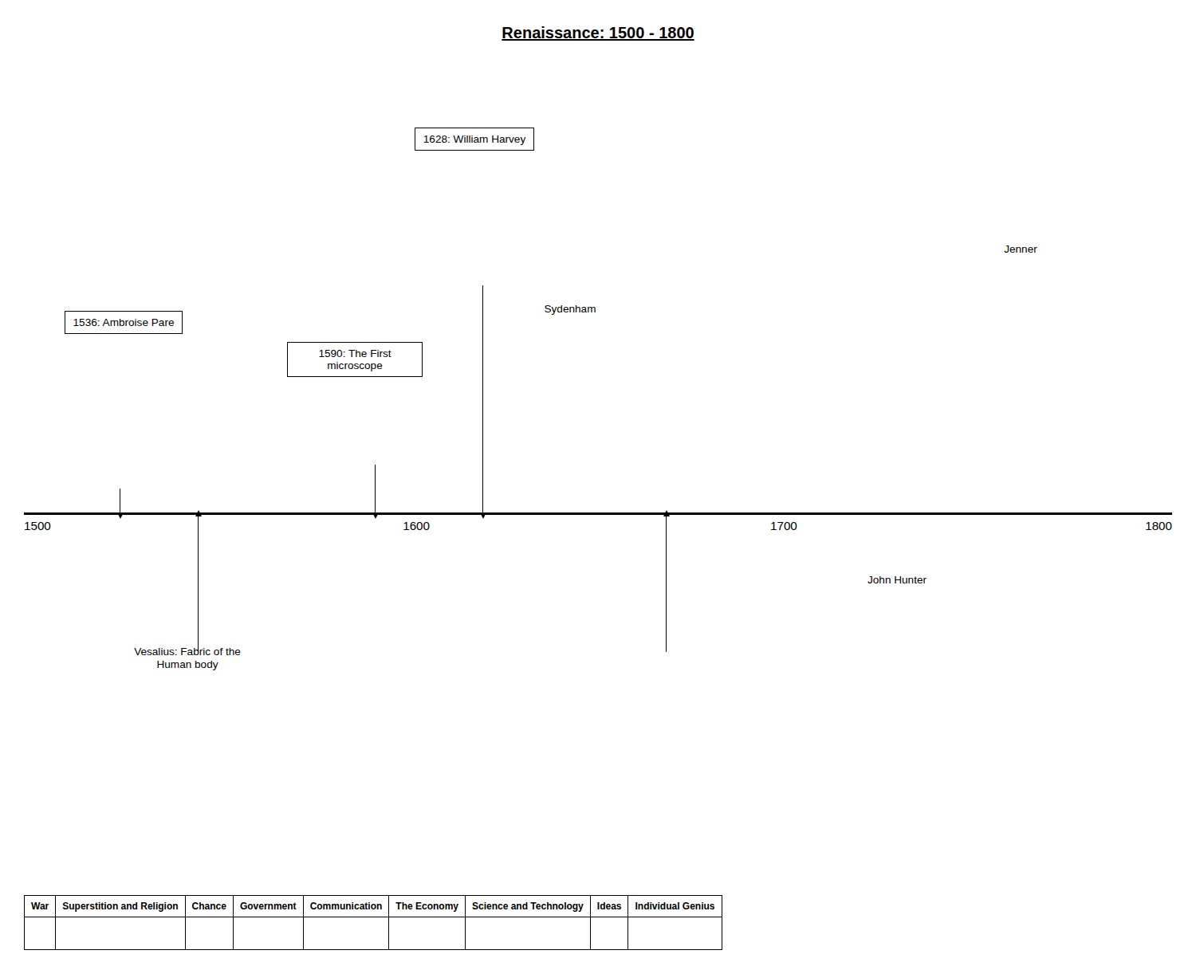Renaissance: 1500 - 1800
1500 1600 1700 1800
1536: Ambroise Pare
1590: The First microscope
1628: William Harvey
Sydenham
Jenner
Vesalius: Fabric of the Human body
John Hunter
| War | Superstition and Religion | Chance | Government | Communication | The Economy | Science and Technology | Ideas | Individual Genius |
| --- | --- | --- | --- | --- | --- | --- | --- | --- |